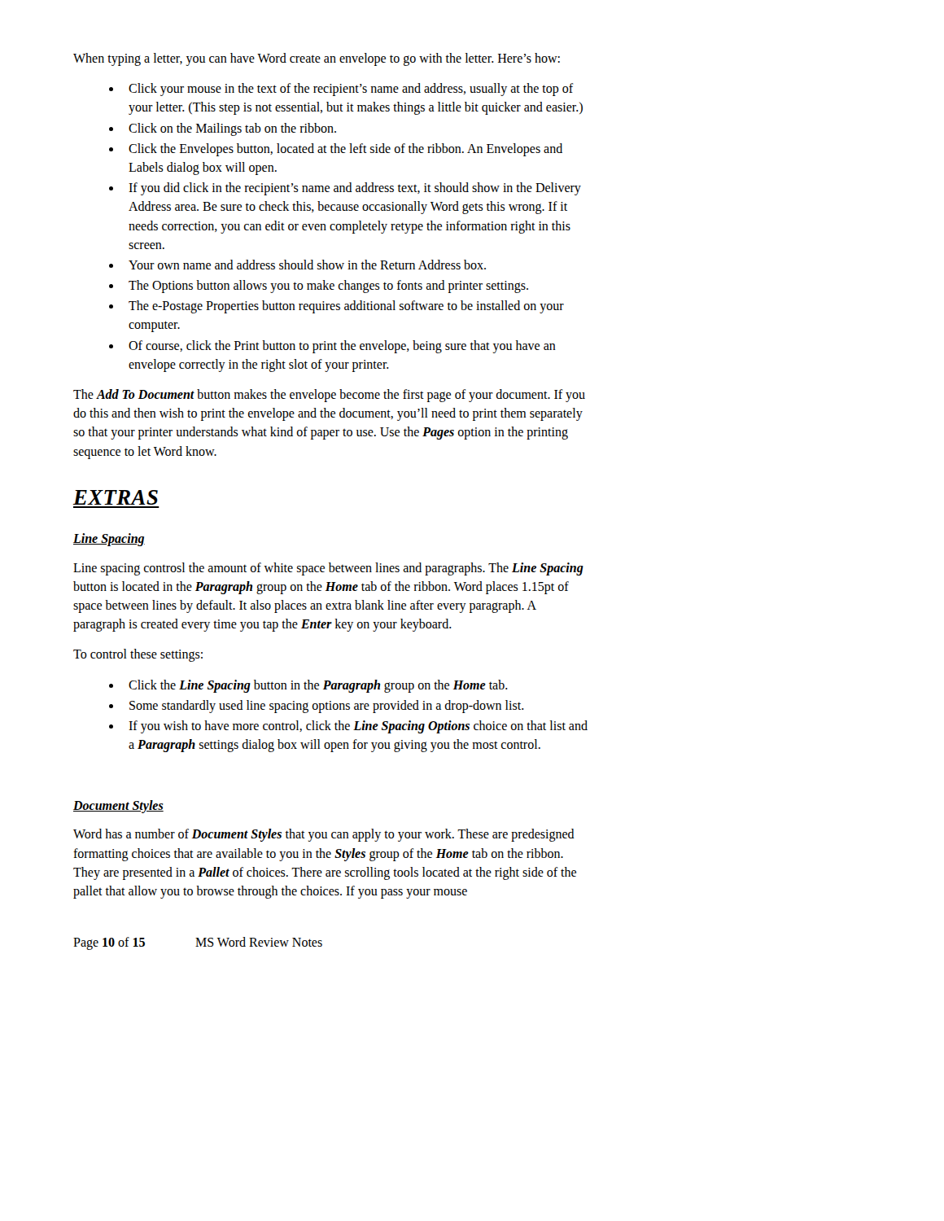When typing a letter, you can have Word create an envelope to go with the letter. Here’s how:
Click your mouse in the text of the recipient’s name and address, usually at the top of your letter. (This step is not essential, but it makes things a little bit quicker and easier.)
Click on the Mailings tab on the ribbon.
Click the Envelopes button, located at the left side of the ribbon. An Envelopes and Labels dialog box will open.
If you did click in the recipient’s name and address text, it should show in the Delivery Address area. Be sure to check this, because occasionally Word gets this wrong. If it needs correction, you can edit or even completely retype the information right in this screen.
Your own name and address should show in the Return Address box.
The Options button allows you to make changes to fonts and printer settings.
The e-Postage Properties button requires additional software to be installed on your computer.
Of course, click the Print button to print the envelope, being sure that you have an envelope correctly in the right slot of your printer.
The Add To Document button makes the envelope become the first page of your document. If you do this and then wish to print the envelope and the document, you’ll need to print them separately so that your printer understands what kind of paper to use. Use the Pages option in the printing sequence to let Word know.
EXTRAS
Line Spacing
Line spacing controsl the amount of white space between lines and paragraphs. The Line Spacing button is located in the Paragraph group on the Home tab of the ribbon. Word places 1.15pt of space between lines by default. It also places an extra blank line after every paragraph. A paragraph is created every time you tap the Enter key on your keyboard.
To control these settings:
Click the Line Spacing button in the Paragraph group on the Home tab.
Some standardly used line spacing options are provided in a drop-down list.
If you wish to have more control, click the Line Spacing Options choice on that list and a Paragraph settings dialog box will open for you giving you the most control.
Document Styles
Word has a number of Document Styles that you can apply to your work. These are predesigned formatting choices that are available to you in the Styles group of the Home tab on the ribbon. They are presented in a Pallet of choices. There are scrolling tools located at the right side of the pallet that allow you to browse through the choices. If you pass your mouse
Page 10 of 15 MS Word Review Notes